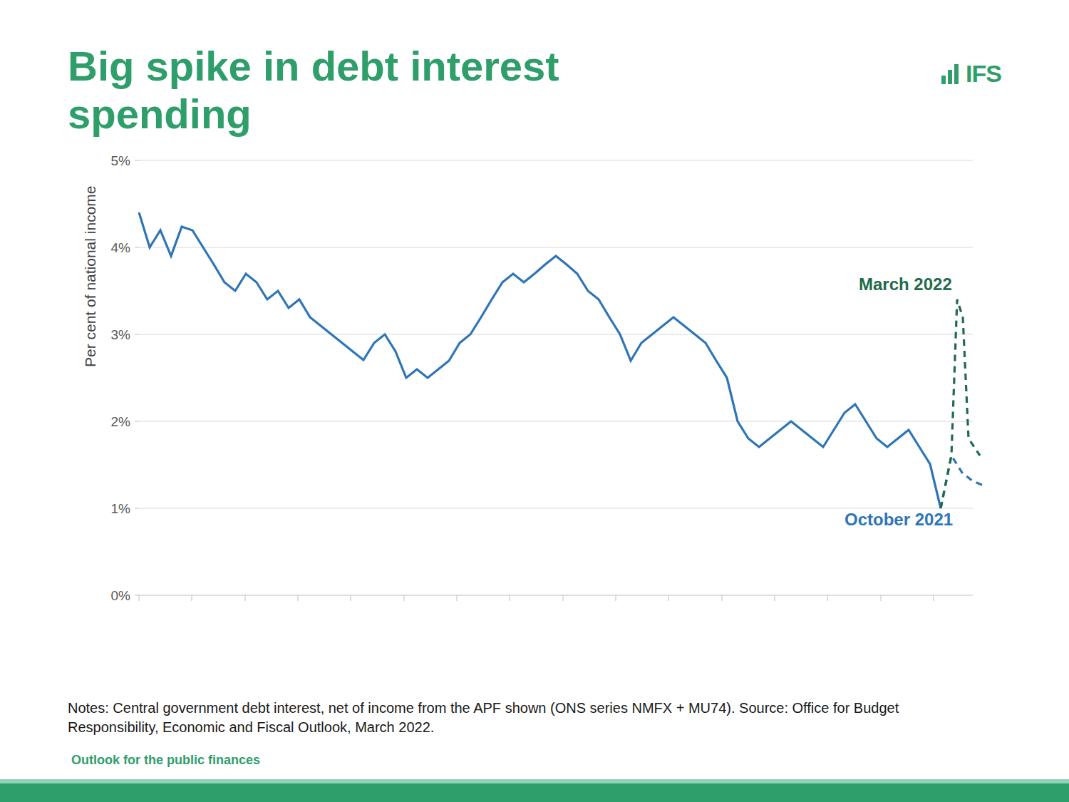Big spike in debt interest spending
IFS
5% 4% 3% 2% 1% 0% 1948–49 1953–54 1958–59 1963–64 1968–69 1973–74 1978–79 1983–84 1988–89 1993–94 1998–99 2003–04 2008–09 2013–14 2018–19 2023–24
Per cent of national income
March 2022
October 2021
Notes: Central government debt interest, net of income from the APF shown (ONS series NMFX + MU74). Source: Office for Budget Responsibility, Economic and Fiscal Outlook, March 2022.
Outlook for the public finances